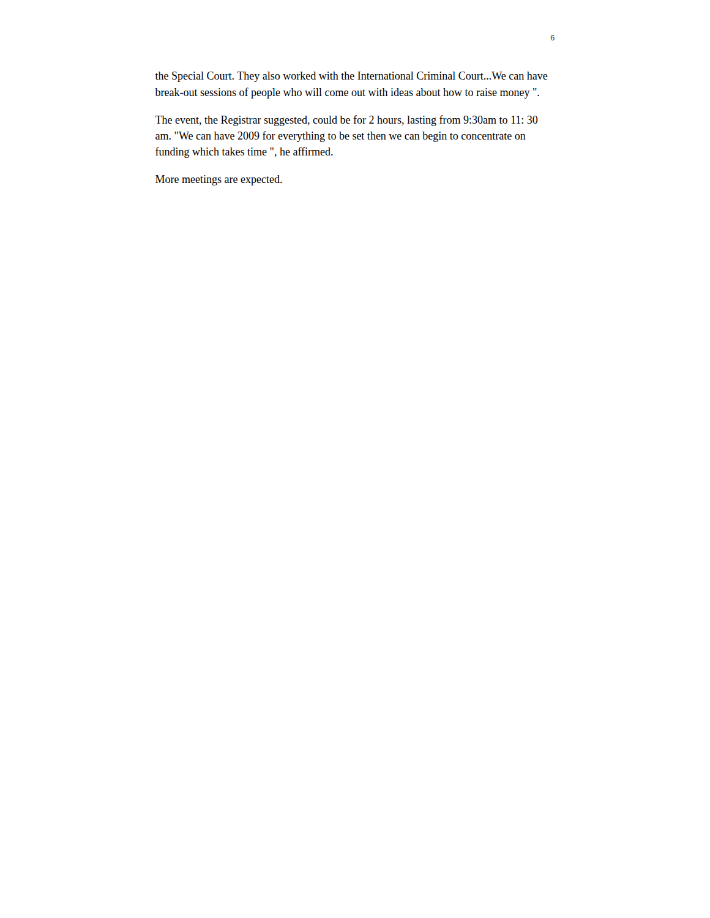6
the Special Court. They also worked with the International Criminal Court...We can have break-out sessions of people who will come out with ideas about how to raise money ".
The event, the Registrar suggested, could be for 2 hours, lasting from 9:30am to 11: 30 am. "We can have 2009 for everything to be set then we can begin to concentrate on funding which takes time ", he affirmed.
More meetings are expected.